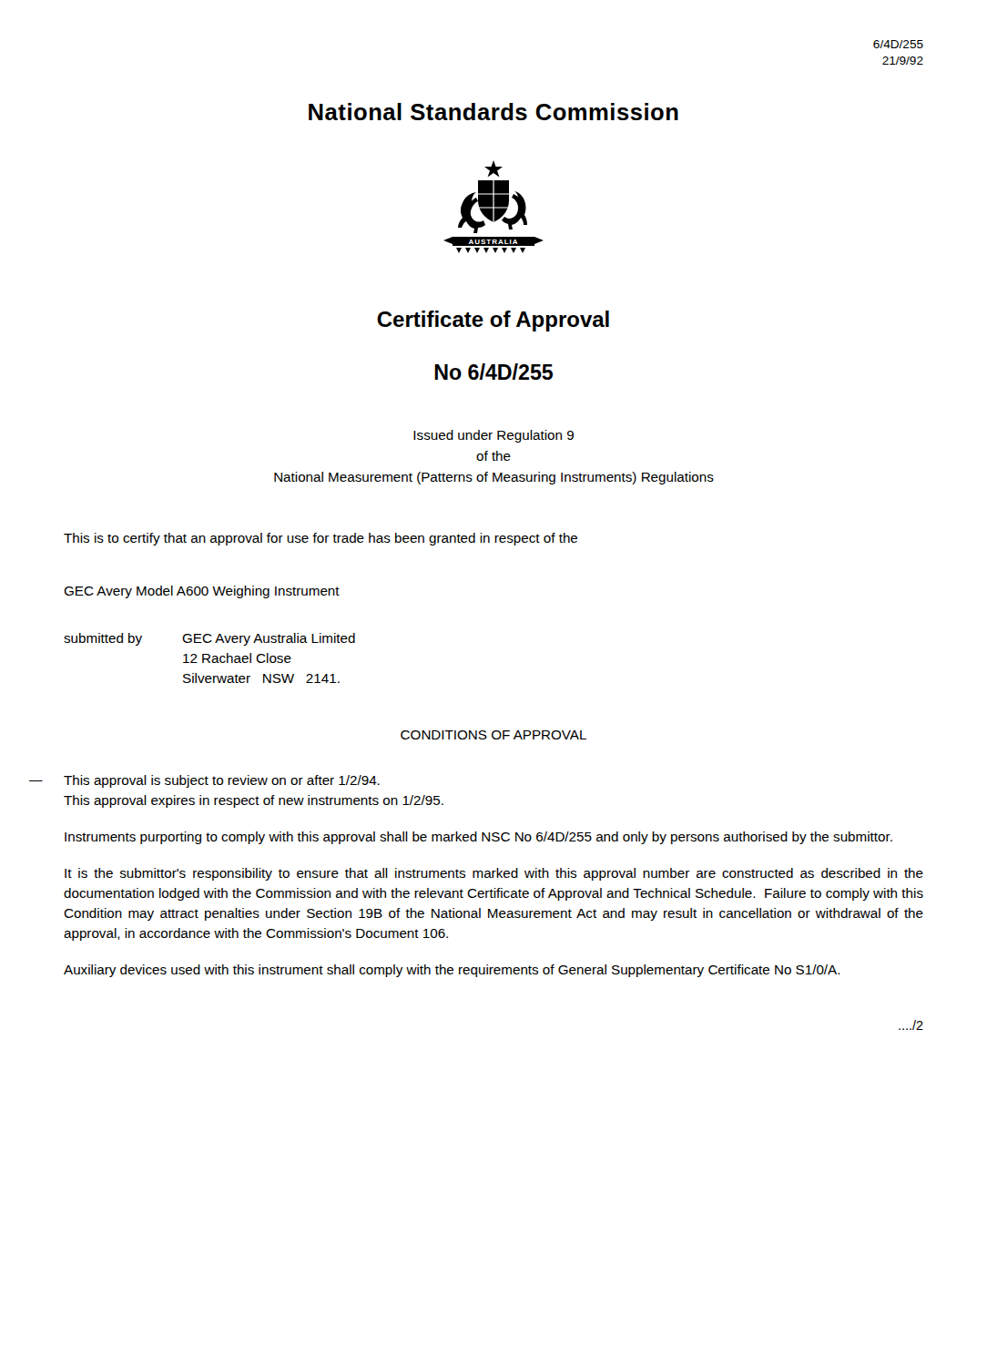6/4D/255
21/9/92
National Standards Commission
AUSTRALIA
Certificate of Approval
No 6/4D/255
Issued under Regulation 9
of the
National Measurement (Patterns of Measuring Instruments) Regulations
This is to certify that an approval for use for trade has been granted in respect of the
GEC Avery Model A600 Weighing Instrument
submitted by
GEC Avery Australia Limited
12 Rachael Close
Silverwater NSW 2141.
CONDITIONS OF APPROVAL
This approval is subject to review on or after 1/2/94.
This approval expires in respect of new instruments on 1/2/95.
Instruments purporting to comply with this approval shall be marked NSC No 6/4D/255 and only by persons authorised by the submittor.
It is the submittor's responsibility to ensure that all instruments marked with this approval number are constructed as described in the documentation lodged with the Commission and with the relevant Certificate of Approval and Technical Schedule. Failure to comply with this Condition may attract penalties under Section 19B of the National Measurement Act and may result in cancellation or withdrawal of the approval, in accordance with the Commission's Document 106.
Auxiliary devices used with this instrument shall comply with the requirements of General Supplementary Certificate No S1/0/A.
..../2